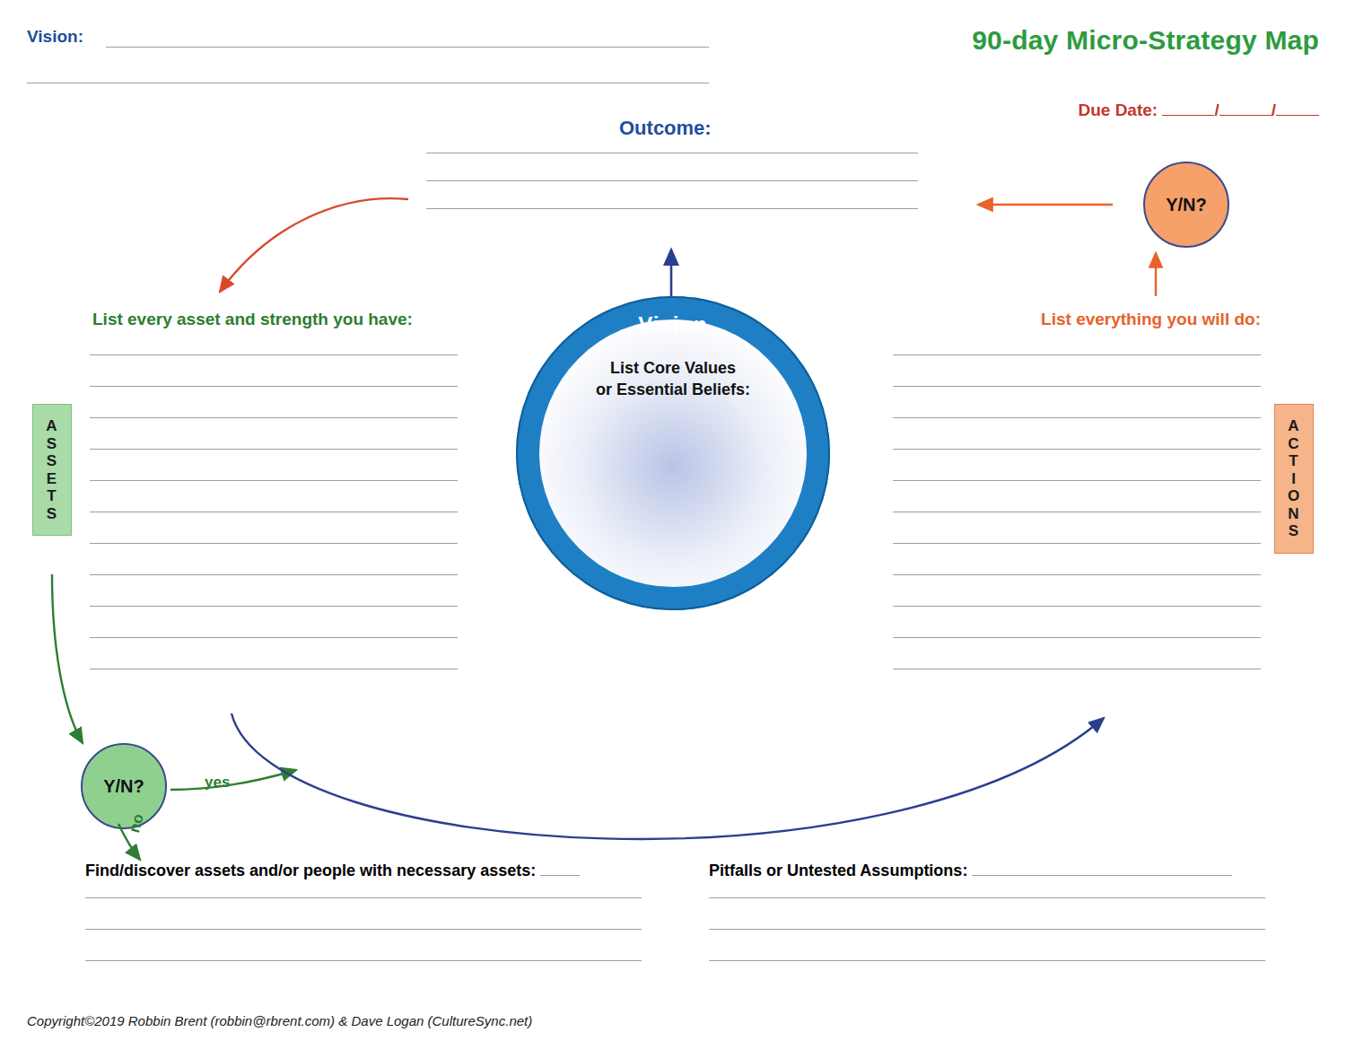90-day Micro-Strategy Map
Vision:
Due Date: / /
Outcome:
Y/N?
Y/N?
List every asset and strength you have:
List everything you will do:
ASSETS
ACTIONS
Vision
List Core Values
or Essential Beliefs:
yes
no
Find/discover assets and/or people with necessary assets:
Pitfalls or Untested Assumptions:
Copyright©2019 Robbin Brent (robbin@rbrent.com) & Dave Logan (CultureSync.net)